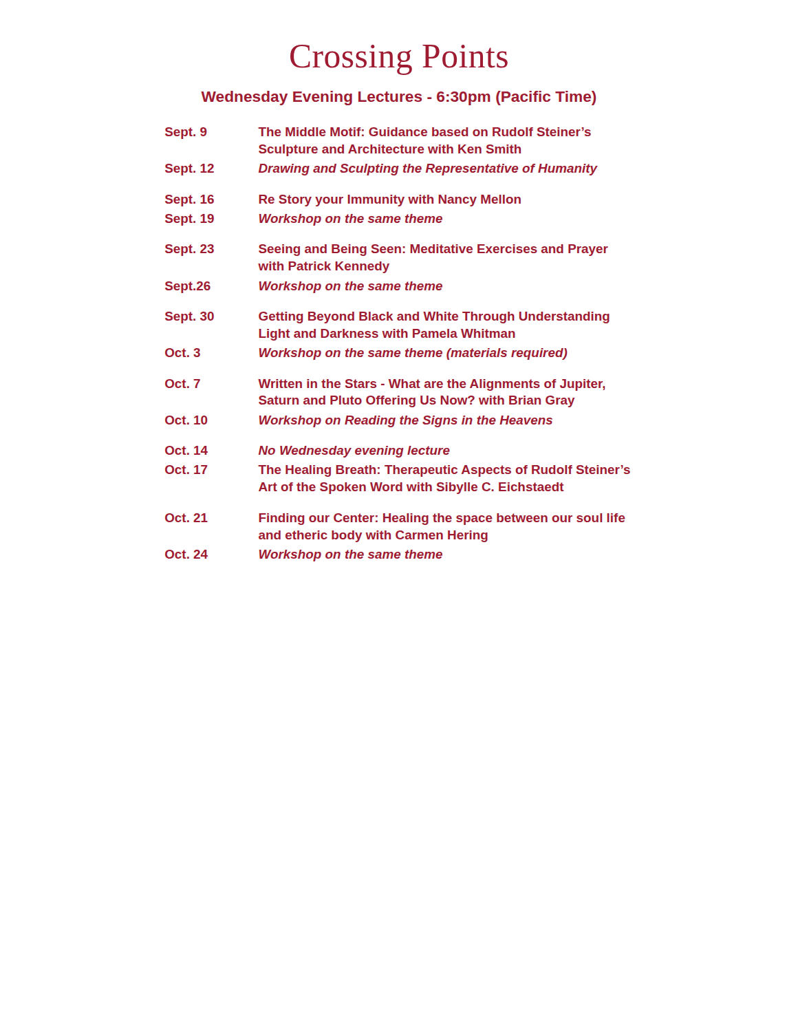Crossing Points
Wednesday Evening Lectures - 6:30pm (Pacific Time)
| Sept. 9 | The Middle Motif: Guidance based on Rudolf Steiner’s Sculpture and Architecture with Ken Smith |
| Sept. 12 | Drawing and Sculpting the Representative of Humanity |
| Sept. 16 | Re Story your Immunity with Nancy Mellon |
| Sept. 19 | Workshop on the same theme |
| Sept. 23 | Seeing and Being Seen: Meditative Exercises and Prayer with Patrick Kennedy |
| Sept.26 | Workshop on the same theme |
| Sept. 30 | Getting Beyond Black and White Through Understanding Light and Darkness with Pamela Whitman |
| Oct. 3 | Workshop on the same theme (materials required) |
| Oct. 7 | Written in the Stars - What are the Alignments of Jupiter, Saturn and Pluto Offering Us Now? with Brian Gray |
| Oct. 10 | Workshop on Reading the Signs in the Heavens |
| Oct. 14 | No Wednesday evening lecture |
| Oct. 17 | The Healing Breath: Therapeutic Aspects of Rudolf Steiner’s Art of the Spoken Word with Sibylle C. Eichstaedt |
| Oct. 21 | Finding our Center: Healing the space between our soul life and etheric body with Carmen Hering |
| Oct. 24 | Workshop on the same theme |